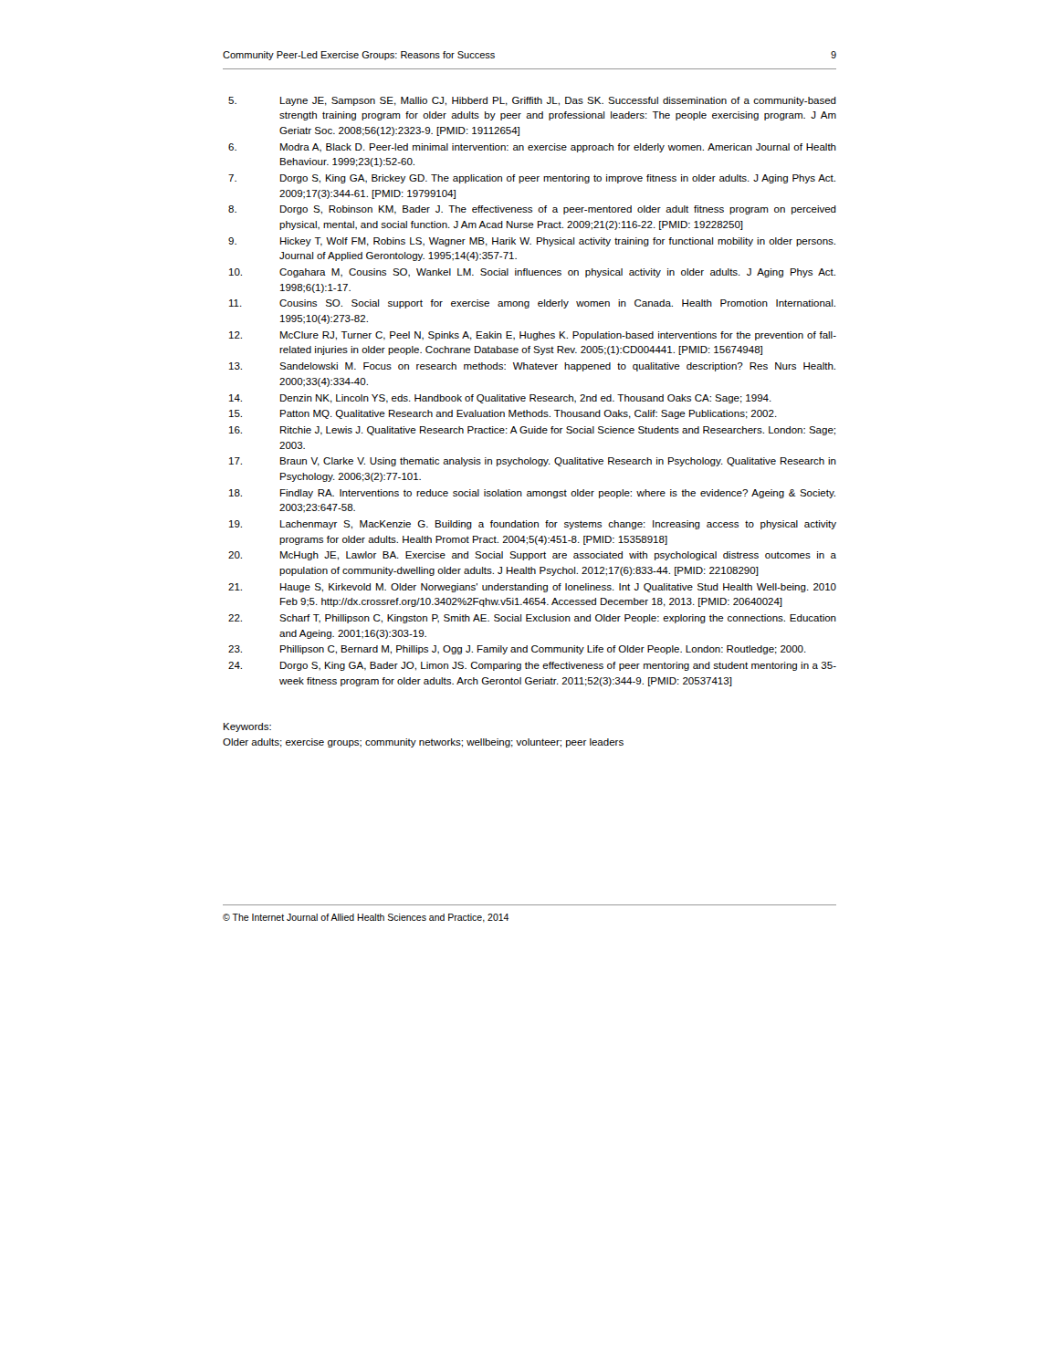Community Peer-Led Exercise Groups: Reasons for Success
9
5. Layne JE, Sampson SE, Mallio CJ, Hibberd PL, Griffith JL, Das SK. Successful dissemination of a community-based strength training program for older adults by peer and professional leaders: The people exercising program. J Am Geriatr Soc. 2008;56(12):2323-9. [PMID: 19112654]
6. Modra A, Black D. Peer-led minimal intervention: an exercise approach for elderly women. American Journal of Health Behaviour. 1999;23(1):52-60.
7. Dorgo S, King GA, Brickey GD. The application of peer mentoring to improve fitness in older adults. J Aging Phys Act. 2009;17(3):344-61. [PMID: 19799104]
8. Dorgo S, Robinson KM, Bader J. The effectiveness of a peer-mentored older adult fitness program on perceived physical, mental, and social function. J Am Acad Nurse Pract. 2009;21(2):116-22. [PMID: 19228250]
9. Hickey T, Wolf FM, Robins LS, Wagner MB, Harik W. Physical activity training for functional mobility in older persons. Journal of Applied Gerontology. 1995;14(4):357-71.
10. Cogahara M, Cousins SO, Wankel LM. Social influences on physical activity in older adults. J Aging Phys Act. 1998;6(1):1-17.
11. Cousins SO. Social support for exercise among elderly women in Canada. Health Promotion International. 1995;10(4):273-82.
12. McClure RJ, Turner C, Peel N, Spinks A, Eakin E, Hughes K. Population-based interventions for the prevention of fall-related injuries in older people. Cochrane Database of Syst Rev. 2005;(1):CD004441. [PMID: 15674948]
13. Sandelowski M. Focus on research methods: Whatever happened to qualitative description? Res Nurs Health. 2000;33(4):334-40.
14. Denzin NK, Lincoln YS, eds. Handbook of Qualitative Research, 2nd ed. Thousand Oaks CA: Sage; 1994.
15. Patton MQ. Qualitative Research and Evaluation Methods. Thousand Oaks, Calif: Sage Publications; 2002.
16. Ritchie J, Lewis J. Qualitative Research Practice: A Guide for Social Science Students and Researchers. London: Sage; 2003.
17. Braun V, Clarke V. Using thematic analysis in psychology. Qualitative Research in Psychology. Qualitative Research in Psychology. 2006;3(2):77-101.
18. Findlay RA. Interventions to reduce social isolation amongst older people: where is the evidence? Ageing & Society. 2003;23:647-58.
19. Lachenmayr S, MacKenzie G. Building a foundation for systems change: Increasing access to physical activity programs for older adults. Health Promot Pract. 2004;5(4):451-8. [PMID: 15358918]
20. McHugh JE, Lawlor BA. Exercise and Social Support are associated with psychological distress outcomes in a population of community-dwelling older adults. J Health Psychol. 2012;17(6):833-44. [PMID: 22108290]
21. Hauge S, Kirkevold M. Older Norwegians' understanding of loneliness. Int J Qualitative Stud Health Well-being. 2010 Feb 9;5. http://dx.crossref.org/10.3402%2Fqhw.v5i1.4654. Accessed December 18, 2013. [PMID: 20640024]
22. Scharf T, Phillipson C, Kingston P, Smith AE. Social Exclusion and Older People: exploring the connections. Education and Ageing. 2001;16(3):303-19.
23. Phillipson C, Bernard M, Phillips J, Ogg J. Family and Community Life of Older People. London: Routledge; 2000.
24. Dorgo S, King GA, Bader JO, Limon JS. Comparing the effectiveness of peer mentoring and student mentoring in a 35-week fitness program for older adults. Arch Gerontol Geriatr. 2011;52(3):344-9. [PMID: 20537413]
Keywords:
Older adults; exercise groups; community networks; wellbeing; volunteer; peer leaders
© The Internet Journal of Allied Health Sciences and Practice, 2014